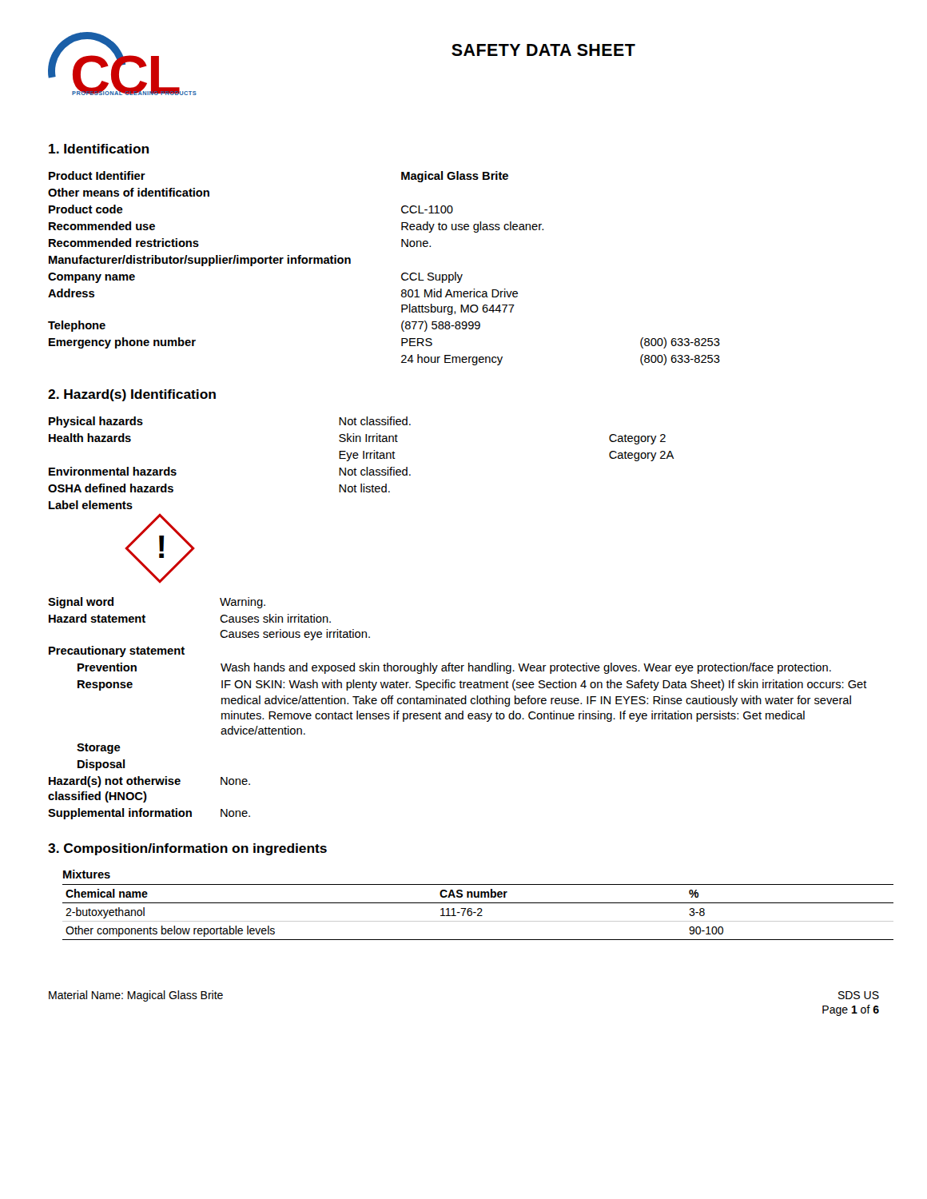CCL
PROFESSIONAL CLEANING PRODUCTS
SAFETY DATA SHEET
1. Identification
| Product Identifier | Magical Glass Brite | |
| Other means of identification | | |
| Product code | CCL-1100 | |
| Recommended use | Ready to use glass cleaner. | |
| Recommended restrictions | None. | |
| Manufacturer/distributor/supplier/importer information | | |
| Company name | CCL Supply | |
| Address | 801 Mid America Drive Plattsburg, MO 64477 | |
| Telephone | (877) 588-8999 | |
| Emergency phone number | PERS | (800) 633-8253 |
| | 24 hour Emergency | (800) 633-8253 |
2. Hazard(s) Identification
| Physical hazards | Not classified. | |
| Health hazards | Skin Irritant | Category 2 |
| | Eye Irritant | Category 2A |
| Environmental hazards | Not classified. | |
| OSHA defined hazards | Not listed. | |
| Label elements | | |
!
| Signal word | Warning. |
| Hazard statement | Causes skin irritation. Causes serious eye irritation. |
| Precautionary statement | |
| Prevention | Wash hands and exposed skin thoroughly after handling. Wear protective gloves. Wear eye protection/face protection. |
| Response | IF ON SKIN: Wash with plenty water. Specific treatment (see Section 4 on the Safety Data Sheet) If skin irritation occurs: Get medical advice/attention. Take off contaminated clothing before reuse. IF IN EYES: Rinse cautiously with water for several minutes. Remove contact lenses if present and easy to do. Continue rinsing. If eye irritation persists: Get medical advice/attention. |
| Storage | |
| Disposal | |
| Hazard(s) not otherwise classified (HNOC) | None. |
| Supplemental information | None. |
3. Composition/information on ingredients
Mixtures
| Chemical name | CAS number | % |
| --- | --- | --- |
| 2-butoxyethanol | 111-76-2 | 3-8 |
| Other components below reportable levels | 90-100 |
Material Name: Magical Glass Brite
SDS US
Page 1 of 6